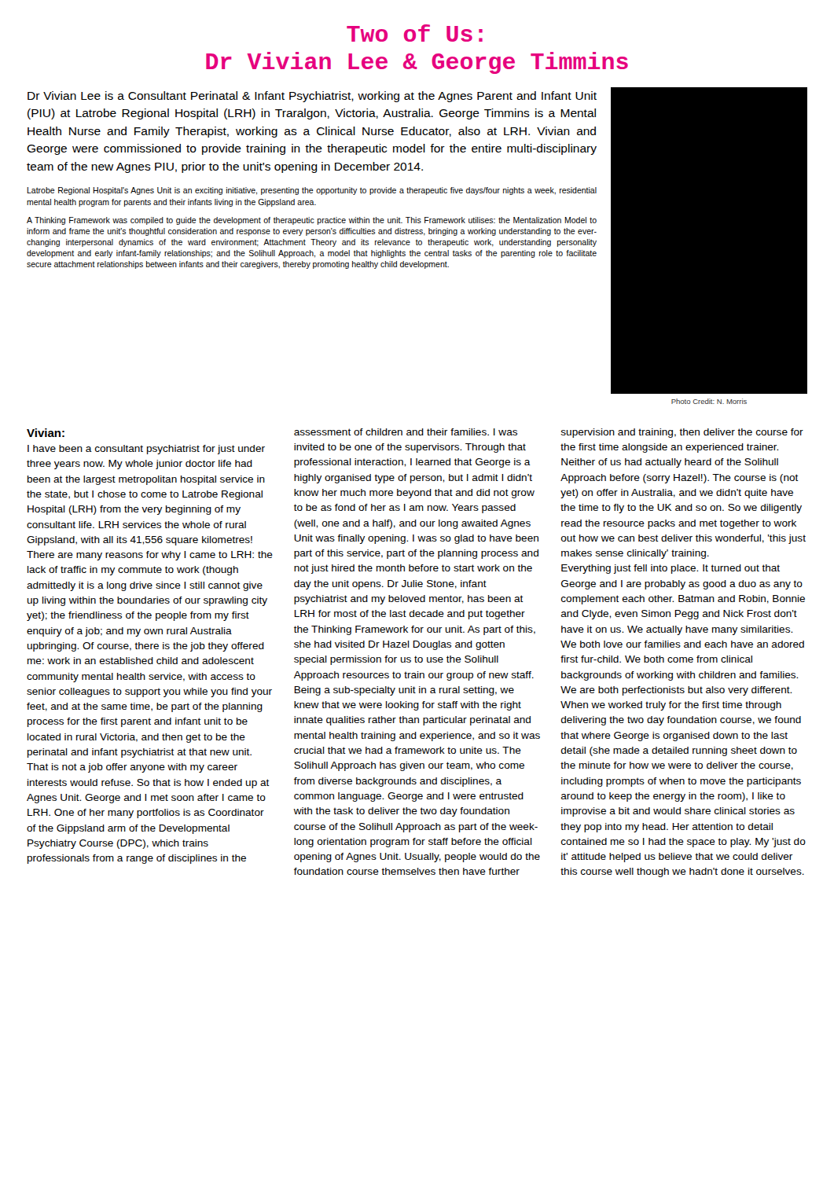Two of Us:
Dr Vivian Lee & George Timmins
Photo Credit: N. Morris
Dr Vivian Lee is a Consultant Perinatal & Infant Psychiatrist, working at the Agnes Parent and Infant Unit (PIU) at Latrobe Regional Hospital (LRH) in Traralgon, Victoria, Australia. George Timmins is a Mental Health Nurse and Family Therapist, working as a Clinical Nurse Educator, also at LRH. Vivian and George were commissioned to provide training in the therapeutic model for the entire multi-disciplinary team of the new Agnes PIU, prior to the unit's opening in December 2014.
Latrobe Regional Hospital's Agnes Unit is an exciting initiative, presenting the opportunity to provide a therapeutic five days/four nights a week, residential mental health program for parents and their infants living in the Gippsland area.
A Thinking Framework was compiled to guide the development of therapeutic practice within the unit. This Framework utilises: the Mentalization Model to inform and frame the unit's thoughtful consideration and response to every person's difficulties and distress, bringing a working understanding to the ever-changing interpersonal dynamics of the ward environment; Attachment Theory and its relevance to therapeutic work, understanding personality development and early infant-family relationships; and the Solihull Approach, a model that highlights the central tasks of the parenting role to facilitate secure attachment relationships between infants and their caregivers, thereby promoting healthy child development.
Vivian:
I have been a consultant psychiatrist for just under three years now. My whole junior doctor life had been at the largest metropolitan hospital service in the state, but I chose to come to Latrobe Regional Hospital (LRH) from the very beginning of my consultant life. LRH services the whole of rural Gippsland, with all its 41,556 square kilometres! There are many reasons for why I came to LRH: the lack of traffic in my commute to work (though admittedly it is a long drive since I still cannot give up living within the boundaries of our sprawling city yet); the friendliness of the people from my first enquiry of a job; and my own rural Australia upbringing. Of course, there is the job they offered me: work in an established child and adolescent community mental health service, with access to senior colleagues to support you while you find your feet, and at the same time, be part of the planning process for the first parent and infant unit to be located in rural Victoria, and then get to be the perinatal and infant psychiatrist at that new unit. That is not a job offer anyone with my career interests would refuse. So that is how I ended up at Agnes Unit. George and I met soon after I came to LRH. One of her many portfolios is as Coordinator of the Gippsland arm of the Developmental Psychiatry Course (DPC), which trains professionals from a range of disciplines in the assessment of children and their families. I was invited to be one of the supervisors. Through that professional interaction, I learned that George is a highly organised type of person, but I admit I didn't know her much more beyond that and did not grow to be as fond of her as I am now. Years passed (well, one and a half), and our long awaited Agnes Unit was finally opening. I was so glad to have been part of this service, part of the planning process and not just hired the month before to start work on the day the unit opens. Dr Julie Stone, infant psychiatrist and my beloved mentor, has been at LRH for most of the last decade and put together the Thinking Framework for our unit. As part of this, she had visited Dr Hazel Douglas and gotten special permission for us to use the Solihull Approach resources to train our group of new staff. Being a sub-specialty unit in a rural setting, we knew that we were looking for staff with the right innate qualities rather than particular perinatal and mental health training and experience, and so it was crucial that we had a framework to unite us. The Solihull Approach has given our team, who come from diverse backgrounds and disciplines, a common language. George and I were entrusted with the task to deliver the two day foundation course of the Solihull Approach as part of the week-long orientation program for staff before the official opening of Agnes Unit. Usually, people would do the foundation course themselves then have further supervision and training, then deliver the course for the first time alongside an experienced trainer. Neither of us had actually heard of the Solihull Approach before (sorry Hazel!). The course is (not yet) on offer in Australia, and we didn't quite have the time to fly to the UK and so on. So we diligently read the resource packs and met together to work out how we can best deliver this wonderful, 'this just makes sense clinically' training.
Everything just fell into place. It turned out that George and I are probably as good a duo as any to complement each other. Batman and Robin, Bonnie and Clyde, even Simon Pegg and Nick Frost don't have it on us. We actually have many similarities. We both love our families and each have an adored first fur-child. We both come from clinical backgrounds of working with children and families. We are both perfectionists but also very different. When we worked truly for the first time through delivering the two day foundation course, we found that where George is organised down to the last detail (she made a detailed running sheet down to the minute for how we were to deliver the course, including prompts of when to move the participants around to keep the energy in the room), I like to improvise a bit and would share clinical stories as they pop into my head. Her attention to detail contained me so I had the space to play. My 'just do it' attitude helped us believe that we could deliver this course well though we hadn't done it ourselves.